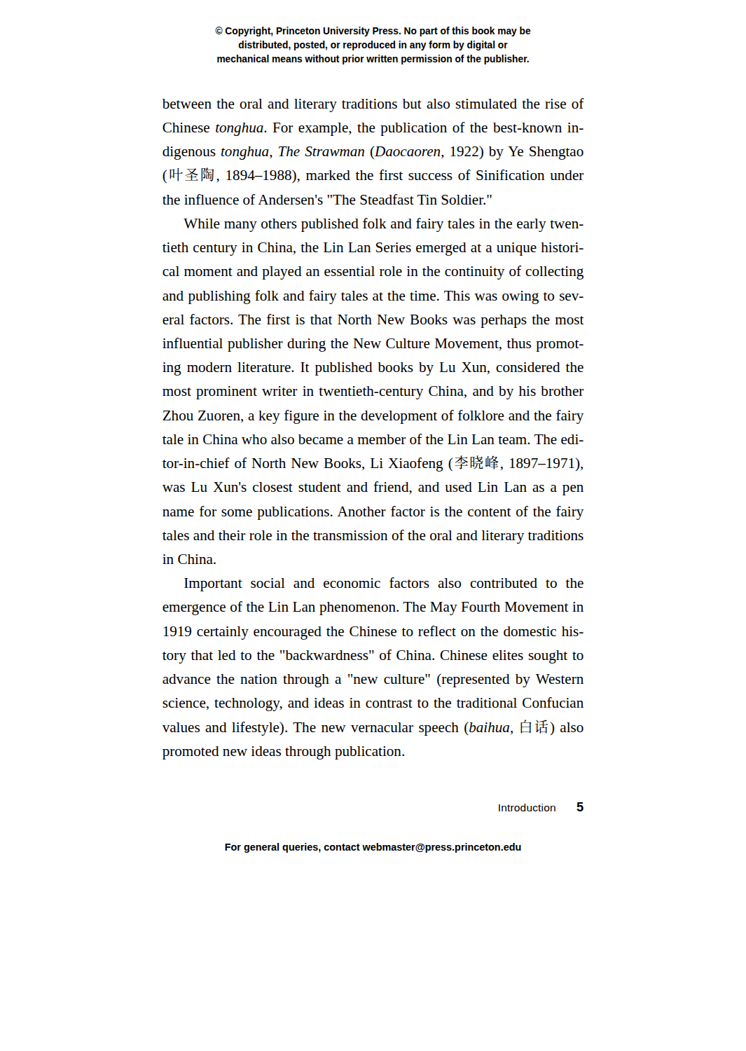© Copyright, Princeton University Press. No part of this book may be distributed, posted, or reproduced in any form by digital or mechanical means without prior written permission of the publisher.
between the oral and literary traditions but also stimulated the rise of Chinese tonghua. For example, the publication of the best-known indigenous tonghua, The Strawman (Daocaoren, 1922) by Ye Shengtao (叶圣陶, 1894–1988), marked the first success of Sinification under the influence of Andersen's "The Steadfast Tin Soldier."
While many others published folk and fairy tales in the early twentieth century in China, the Lin Lan Series emerged at a unique historical moment and played an essential role in the continuity of collecting and publishing folk and fairy tales at the time. This was owing to several factors. The first is that North New Books was perhaps the most influential publisher during the New Culture Movement, thus promoting modern literature. It published books by Lu Xun, considered the most prominent writer in twentieth-century China, and by his brother Zhou Zuoren, a key figure in the development of folklore and the fairy tale in China who also became a member of the Lin Lan team. The editor-in-chief of North New Books, Li Xiaofeng (李晓峰, 1897–1971), was Lu Xun's closest student and friend, and used Lin Lan as a pen name for some publications. Another factor is the content of the fairy tales and their role in the transmission of the oral and literary traditions in China.
Important social and economic factors also contributed to the emergence of the Lin Lan phenomenon. The May Fourth Movement in 1919 certainly encouraged the Chinese to reflect on the domestic history that led to the "backwardness" of China. Chinese elites sought to advance the nation through a "new culture" (represented by Western science, technology, and ideas in contrast to the traditional Confucian values and lifestyle). The new vernacular speech (baihua, 白话) also promoted new ideas through publication.
Introduction 5
For general queries, contact webmaster@press.princeton.edu